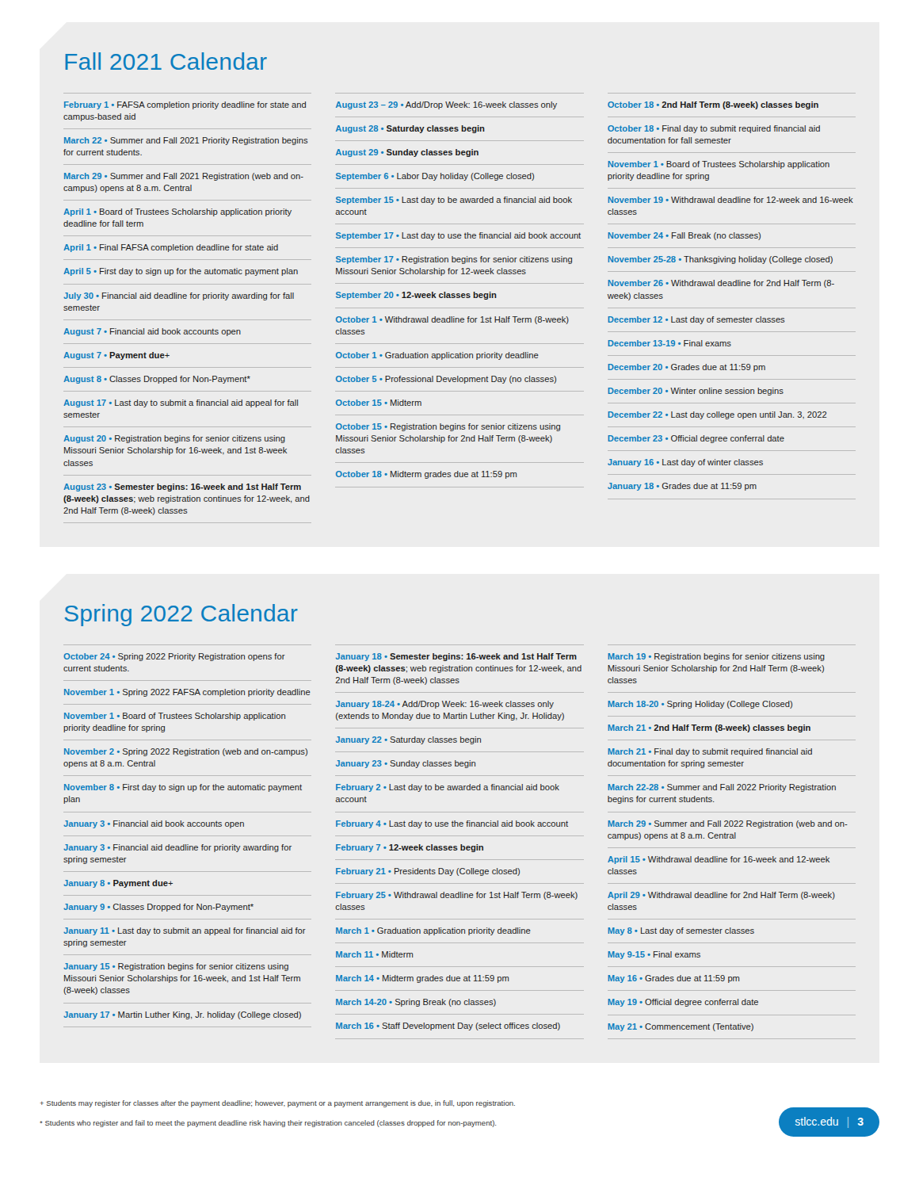Fall 2021 Calendar
February 1 • FAFSA completion priority deadline for state and campus-based aid
March 22 • Summer and Fall 2021 Priority Registration begins for current students.
March 29 • Summer and Fall 2021 Registration (web and on-campus) opens at 8 a.m. Central
April 1 • Board of Trustees Scholarship application priority deadline for fall term
April 1 • Final FAFSA completion deadline for state aid
April 5 • First day to sign up for the automatic payment plan
July 30 • Financial aid deadline for priority awarding for fall semester
August 7 • Financial aid book accounts open
August 7 • Payment due+
August 8 • Classes Dropped for Non-Payment*
August 17 • Last day to submit a financial aid appeal for fall semester
August 20 • Registration begins for senior citizens using Missouri Senior Scholarship for 16-week, and 1st 8-week classes
August 23 • Semester begins: 16-week and 1st Half Term (8-week) classes; web registration continues for 12-week, and 2nd Half Term (8-week) classes
August 23 – 29 • Add/Drop Week: 16-week classes only
August 28 • Saturday classes begin
August 29 • Sunday classes begin
September 6 • Labor Day holiday (College closed)
September 15 • Last day to be awarded a financial aid book account
September 17 • Last day to use the financial aid book account
September 17 • Registration begins for senior citizens using Missouri Senior Scholarship for 12-week classes
September 20 • 12-week classes begin
October 1 • Withdrawal deadline for 1st Half Term (8-week) classes
October 1 • Graduation application priority deadline
October 5 • Professional Development Day (no classes)
October 15 • Midterm
October 15 • Registration begins for senior citizens using Missouri Senior Scholarship for 2nd Half Term (8-week) classes
October 18 • Midterm grades due at 11:59 pm
October 18 • 2nd Half Term (8-week) classes begin
October 18 • Final day to submit required financial aid documentation for fall semester
November 1 • Board of Trustees Scholarship application priority deadline for spring
November 19 • Withdrawal deadline for 12-week and 16-week classes
November 24 • Fall Break (no classes)
November 25-28 • Thanksgiving holiday (College closed)
November 26 • Withdrawal deadline for 2nd Half Term (8-week) classes
December 12 • Last day of semester classes
December 13-19 • Final exams
December 20 • Grades due at 11:59 pm
December 20 • Winter online session begins
December 22 • Last day college open until Jan. 3, 2022
December 23 • Official degree conferral date
January 16 • Last day of winter classes
January 18 • Grades due at 11:59 pm
Spring 2022 Calendar
October 24 • Spring 2022 Priority Registration opens for current students.
November 1 • Spring 2022 FAFSA completion priority deadline
November 1 • Board of Trustees Scholarship application priority deadline for spring
November 2 • Spring 2022 Registration (web and on-campus) opens at 8 a.m. Central
November 8 • First day to sign up for the automatic payment plan
January 3 • Financial aid book accounts open
January 3 • Financial aid deadline for priority awarding for spring semester
January 8 • Payment due+
January 9 • Classes Dropped for Non-Payment*
January 11 • Last day to submit an appeal for financial aid for spring semester
January 15 • Registration begins for senior citizens using Missouri Senior Scholarships for 16-week, and 1st Half Term (8-week) classes
January 17 • Martin Luther King, Jr. holiday (College closed)
January 18 • Semester begins: 16-week and 1st Half Term (8-week) classes; web registration continues for 12-week, and 2nd Half Term (8-week) classes
January 18-24 • Add/Drop Week: 16-week classes only (extends to Monday due to Martin Luther King, Jr. Holiday)
January 22 • Saturday classes begin
January 23 • Sunday classes begin
February 2 • Last day to be awarded a financial aid book account
February 4 • Last day to use the financial aid book account
February 7 • 12-week classes begin
February 21 • Presidents Day (College closed)
February 25 • Withdrawal deadline for 1st Half Term (8-week) classes
March 1 • Graduation application priority deadline
March 11 • Midterm
March 14 • Midterm grades due at 11:59 pm
March 14-20 • Spring Break (no classes)
March 16 • Staff Development Day (select offices closed)
March 19 • Registration begins for senior citizens using Missouri Senior Scholarship for 2nd Half Term (8-week) classes
March 18-20 • Spring Holiday (College Closed)
March 21 • 2nd Half Term (8-week) classes begin
March 21 • Final day to submit required financial aid documentation for spring semester
March 22-28 • Summer and Fall 2022 Priority Registration begins for current students.
March 29 • Summer and Fall 2022 Registration (web and on-campus) opens at 8 a.m. Central
April 15 • Withdrawal deadline for 16-week and 12-week classes
April 29 • Withdrawal deadline for 2nd Half Term (8-week) classes
May 8 • Last day of semester classes
May 9-15 • Final exams
May 16 • Grades due at 11:59 pm
May 19 • Official degree conferral date
May 21 • Commencement (Tentative)
+ Students may register for classes after the payment deadline; however, payment or a payment arrangement is due, in full, upon registration.
* Students who register and fail to meet the payment deadline risk having their registration canceled (classes dropped for non-payment).
stlcc.edu|3